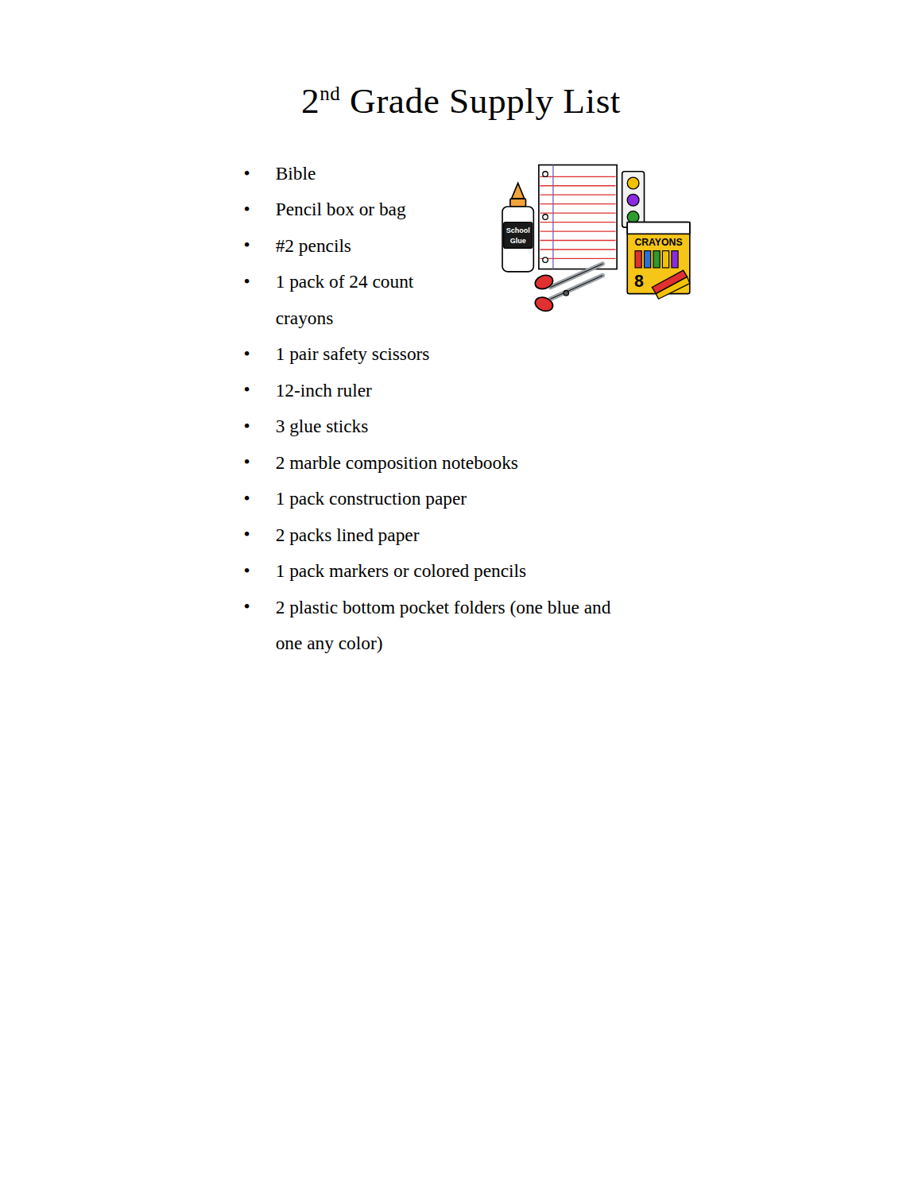2nd Grade Supply List
CRAYONS 8 School Glue
Bible
Pencil box or bag
#2 pencils
1 pack of 24 count crayons
1 pair safety scissors
12-inch ruler
3 glue sticks
2 marble composition notebooks
1 pack construction paper
2 packs lined paper
1 pack markers or colored pencils
2 plastic bottom pocket folders (one blue and one any color)